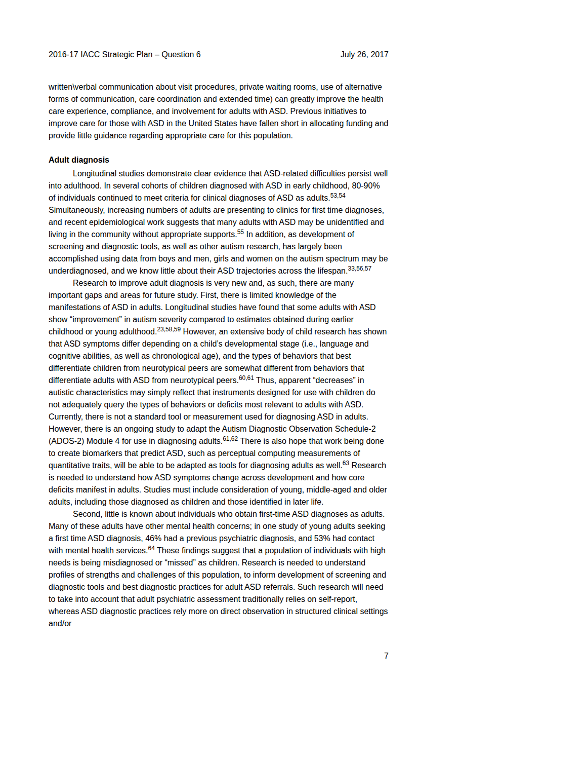2016-17 IACC Strategic Plan – Question 6 July 26, 2017
written\verbal communication about visit procedures, private waiting rooms, use of alternative forms of communication, care coordination and extended time) can greatly improve the health care experience, compliance, and involvement for adults with ASD. Previous initiatives to improve care for those with ASD in the United States have fallen short in allocating funding and provide little guidance regarding appropriate care for this population.
Adult diagnosis
Longitudinal studies demonstrate clear evidence that ASD-related difficulties persist well into adulthood. In several cohorts of children diagnosed with ASD in early childhood, 80-90% of individuals continued to meet criteria for clinical diagnoses of ASD as adults.53,54 Simultaneously, increasing numbers of adults are presenting to clinics for first time diagnoses, and recent epidemiological work suggests that many adults with ASD may be unidentified and living in the community without appropriate supports.55 In addition, as development of screening and diagnostic tools, as well as other autism research, has largely been accomplished using data from boys and men, girls and women on the autism spectrum may be underdiagnosed, and we know little about their ASD trajectories across the lifespan.33,56,57
Research to improve adult diagnosis is very new and, as such, there are many important gaps and areas for future study. First, there is limited knowledge of the manifestations of ASD in adults. Longitudinal studies have found that some adults with ASD show “improvement” in autism severity compared to estimates obtained during earlier childhood or young adulthood.23,58,59 However, an extensive body of child research has shown that ASD symptoms differ depending on a child’s developmental stage (i.e., language and cognitive abilities, as well as chronological age), and the types of behaviors that best differentiate children from neurotypical peers are somewhat different from behaviors that differentiate adults with ASD from neurotypical peers.60,61 Thus, apparent “decreases” in autistic characteristics may simply reflect that instruments designed for use with children do not adequately query the types of behaviors or deficits most relevant to adults with ASD. Currently, there is not a standard tool or measurement used for diagnosing ASD in adults. However, there is an ongoing study to adapt the Autism Diagnostic Observation Schedule-2 (ADOS-2) Module 4 for use in diagnosing adults.61,62 There is also hope that work being done to create biomarkers that predict ASD, such as perceptual computing measurements of quantitative traits, will be able to be adapted as tools for diagnosing adults as well.63 Research is needed to understand how ASD symptoms change across development and how core deficits manifest in adults. Studies must include consideration of young, middle-aged and older adults, including those diagnosed as children and those identified in later life.
Second, little is known about individuals who obtain first-time ASD diagnoses as adults. Many of these adults have other mental health concerns; in one study of young adults seeking a first time ASD diagnosis, 46% had a previous psychiatric diagnosis, and 53% had contact with mental health services.64 These findings suggest that a population of individuals with high needs is being misdiagnosed or “missed” as children. Research is needed to understand profiles of strengths and challenges of this population, to inform development of screening and diagnostic tools and best diagnostic practices for adult ASD referrals. Such research will need to take into account that adult psychiatric assessment traditionally relies on self-report, whereas ASD diagnostic practices rely more on direct observation in structured clinical settings and/or
7